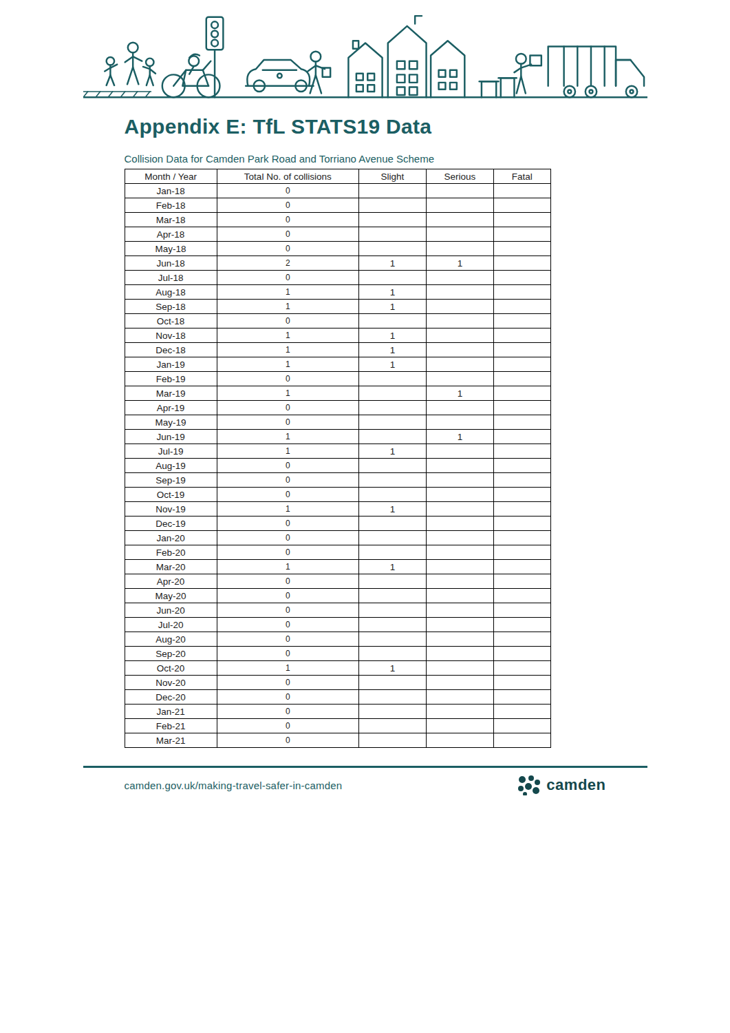Appendix E: TfL STATS19 Data
Collision Data for Camden Park Road and Torriano Avenue Scheme
| Month / Year | Total No. of collisions | Slight | Serious | Fatal |
| --- | --- | --- | --- | --- |
| Jan-18 | 0 | | | |
| Feb-18 | 0 | | | |
| Mar-18 | 0 | | | |
| Apr-18 | 0 | | | |
| May-18 | 0 | | | |
| Jun-18 | 2 | 1 | 1 | |
| Jul-18 | 0 | | | |
| Aug-18 | 1 | 1 | | |
| Sep-18 | 1 | 1 | | |
| Oct-18 | 0 | | | |
| Nov-18 | 1 | 1 | | |
| Dec-18 | 1 | 1 | | |
| Jan-19 | 1 | 1 | | |
| Feb-19 | 0 | | | |
| Mar-19 | 1 | | 1 | |
| Apr-19 | 0 | | | |
| May-19 | 0 | | | |
| Jun-19 | 1 | | 1 | |
| Jul-19 | 1 | 1 | | |
| Aug-19 | 0 | | | |
| Sep-19 | 0 | | | |
| Oct-19 | 0 | | | |
| Nov-19 | 1 | 1 | | |
| Dec-19 | 0 | | | |
| Jan-20 | 0 | | | |
| Feb-20 | 0 | | | |
| Mar-20 | 1 | 1 | | |
| Apr-20 | 0 | | | |
| May-20 | 0 | | | |
| Jun-20 | 0 | | | |
| Jul-20 | 0 | | | |
| Aug-20 | 0 | | | |
| Sep-20 | 0 | | | |
| Oct-20 | 1 | 1 | | |
| Nov-20 | 0 | | | |
| Dec-20 | 0 | | | |
| Jan-21 | 0 | | | |
| Feb-21 | 0 | | | |
| Mar-21 | 0 | | | |
camden.gov.uk/making-travel-safer-in-camden
camden